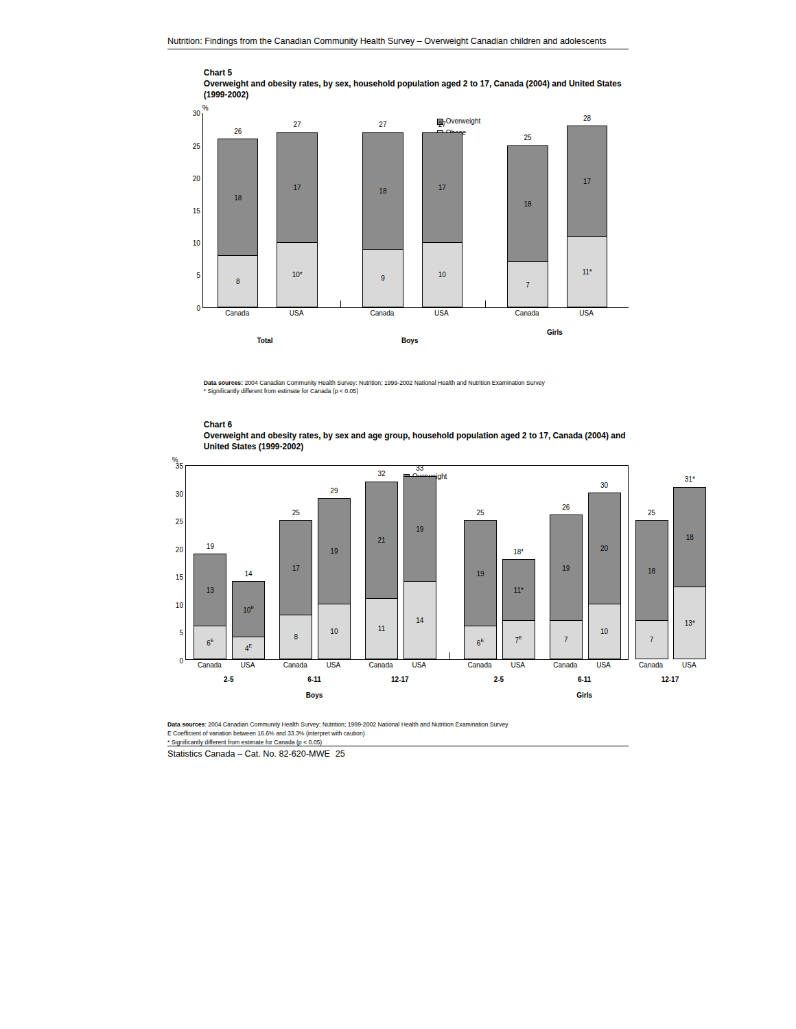Nutrition: Findings from the Canadian Community Health Survey – Overweight Canadian children and adolescents
Chart 5 Overweight and obesity rates, by sex, household population aged 2 to 17, Canada (2004) and United States (1999-2002)
%
30 25 20 15 10 5 0
Overweight
Obese
26
18
8
27
17
10*
27
18
9
27
17
10
25
18
7
28
17
11*
Canada
USA
Canada
USA
Canada
USA
Total
Boys
Girls
Data sources: 2004 Canadian Community Health Survey: Nutrition; 1999-2002 National Health and Nutrition Examination Survey
* Significantly different from estimate for Canada (p < 0.05)
Chart 6 Overweight and obesity rates, by sex and age group, household population aged 2 to 17, Canada (2004) and
United States (1999-2002)
%
35 30 25 20 15 10 5 0
Overweight
Obese
19
13
6E
14
10E
4E
25
17
8
29
19
10
32
21
11
33
19
14
25
19
6E
18*
11*
7E
26
19
7
30
20
10
25
18
7
31*
18
13*
Canada
USA
Canada
USA
Canada
USA
Canada
USA
Canada
USA
Canada
USA
2-5
6-11
12-17
2-5
6-11
12-17
Boys
Girls
Data sources: 2004 Canadian Community Health Survey: Nutrition; 1999-2002 National Health and Nutrition Examination Survey
E Coefficient of variation between 16.6% and 33.3% (interpret with caution)
* Significantly different from estimate for Canada (p < 0.05)
Statistics Canada – Cat. No. 82-620-MWE 25